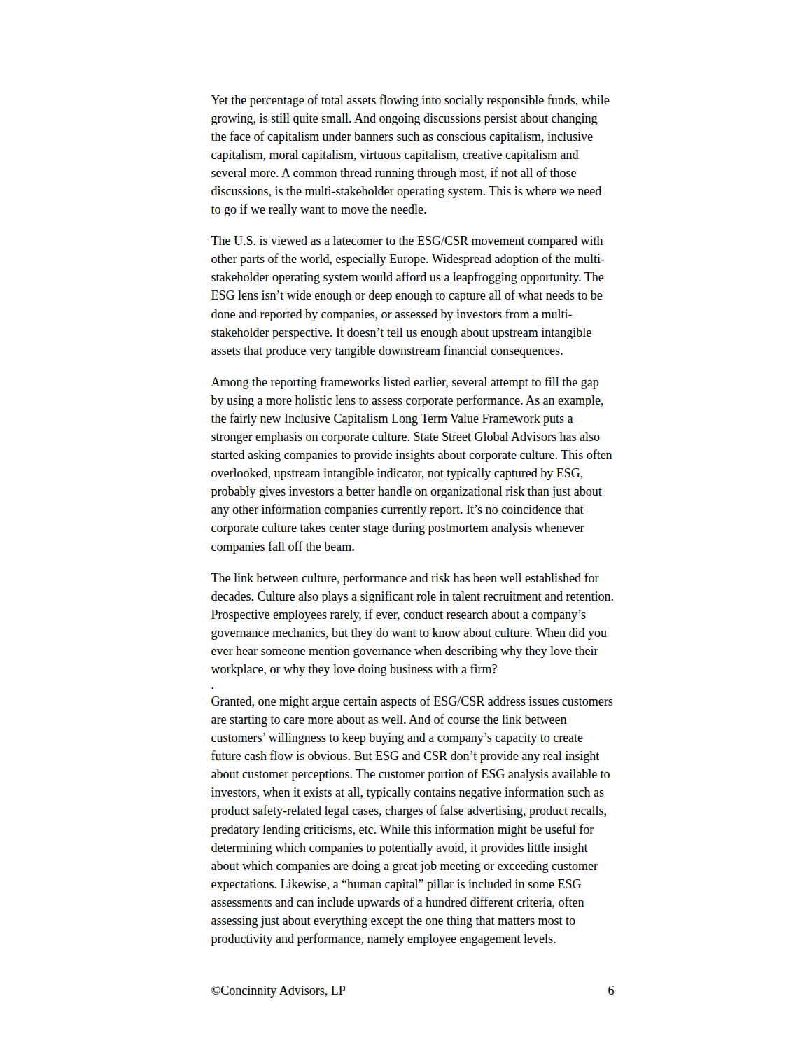Yet the percentage of total assets flowing into socially responsible funds, while growing, is still quite small. And ongoing discussions persist about changing the face of capitalism under banners such as conscious capitalism, inclusive capitalism, moral capitalism, virtuous capitalism, creative capitalism and several more. A common thread running through most, if not all of those discussions, is the multi-stakeholder operating system. This is where we need to go if we really want to move the needle.
The U.S. is viewed as a latecomer to the ESG/CSR movement compared with other parts of the world, especially Europe. Widespread adoption of the multi-stakeholder operating system would afford us a leapfrogging opportunity. The ESG lens isn’t wide enough or deep enough to capture all of what needs to be done and reported by companies, or assessed by investors from a multi-stakeholder perspective. It doesn’t tell us enough about upstream intangible assets that produce very tangible downstream financial consequences.
Among the reporting frameworks listed earlier, several attempt to fill the gap by using a more holistic lens to assess corporate performance. As an example, the fairly new Inclusive Capitalism Long Term Value Framework puts a stronger emphasis on corporate culture. State Street Global Advisors has also started asking companies to provide insights about corporate culture. This often overlooked, upstream intangible indicator, not typically captured by ESG, probably gives investors a better handle on organizational risk than just about any other information companies currently report. It’s no coincidence that corporate culture takes center stage during postmortem analysis whenever companies fall off the beam.
The link between culture, performance and risk has been well established for decades. Culture also plays a significant role in talent recruitment and retention. Prospective employees rarely, if ever, conduct research about a company’s governance mechanics, but they do want to know about culture. When did you ever hear someone mention governance when describing why they love their workplace, or why they love doing business with a firm?
.
Granted, one might argue certain aspects of ESG/CSR address issues customers are starting to care more about as well. And of course the link between customers’ willingness to keep buying and a company’s capacity to create future cash flow is obvious. But ESG and CSR don’t provide any real insight about customer perceptions. The customer portion of ESG analysis available to investors, when it exists at all, typically contains negative information such as product safety-related legal cases, charges of false advertising, product recalls, predatory lending criticisms, etc. While this information might be useful for determining which companies to potentially avoid, it provides little insight about which companies are doing a great job meeting or exceeding customer expectations. Likewise, a “human capital” pillar is included in some ESG assessments and can include upwards of a hundred different criteria, often assessing just about everything except the one thing that matters most to productivity and performance, namely employee engagement levels.
©Concinnity Advisors, LP 6